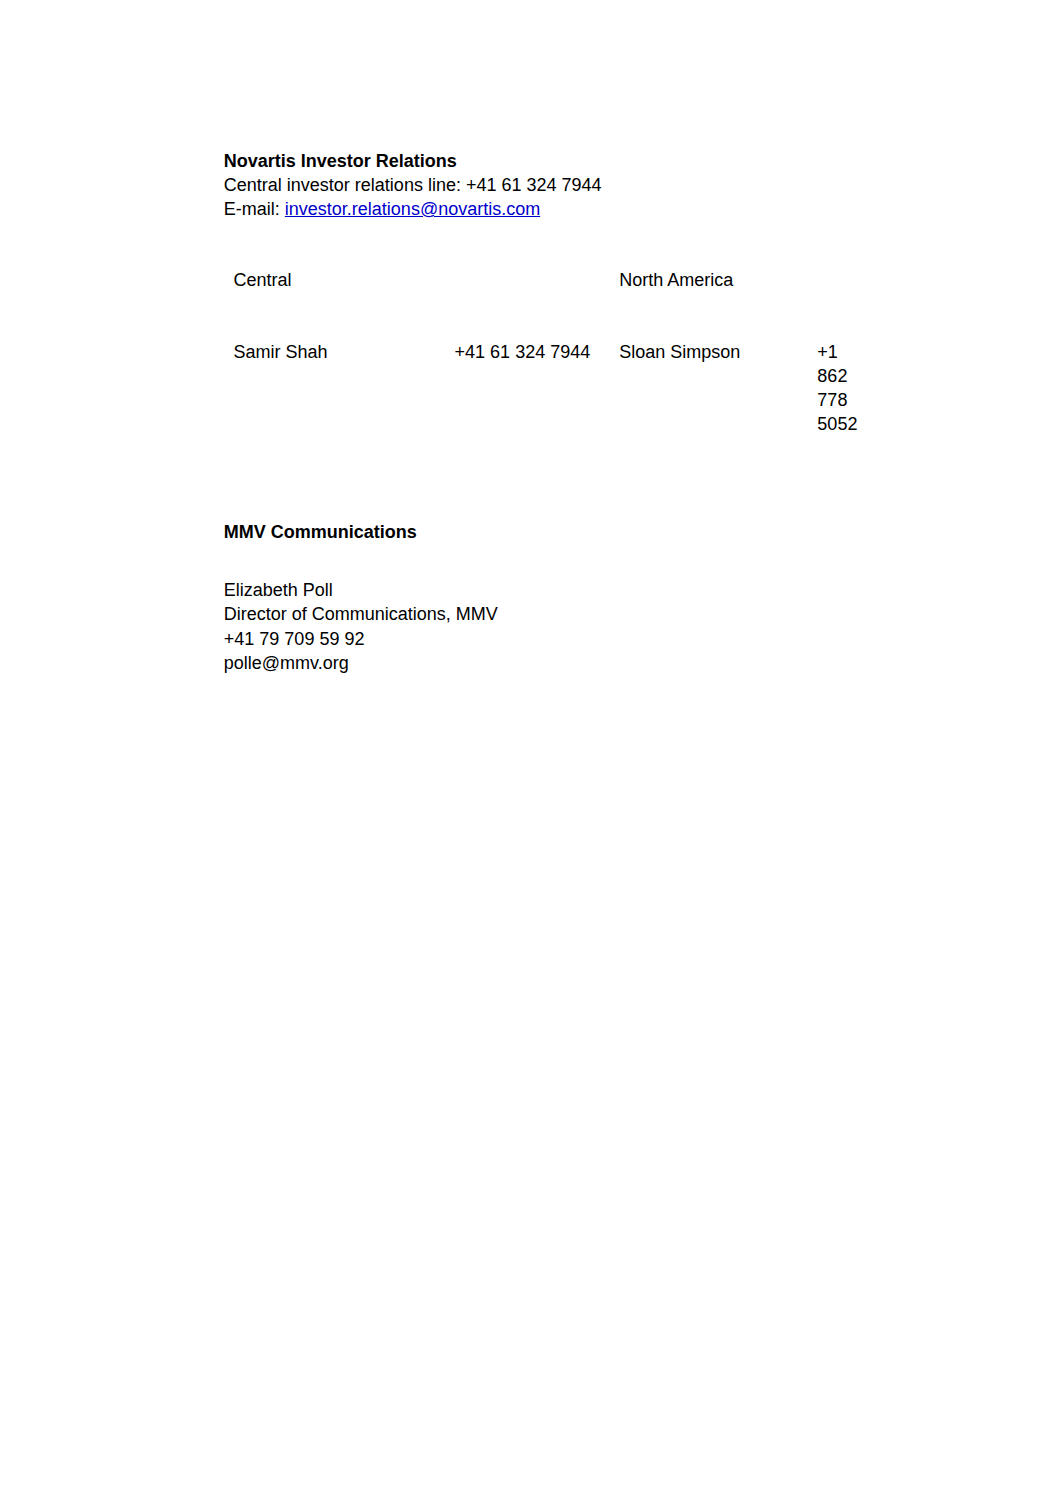Novartis Investor Relations
Central investor relations line: +41 61 324 7944
E-mail: investor.relations@novartis.com
| Central | | North America | |
| Samir Shah | +41 61 324 7944 | Sloan Simpson | +1 862 778 5052 |
MMV Communications
Elizabeth Poll
Director of Communications, MMV
+41 79 709 59 92
polle@mmv.org